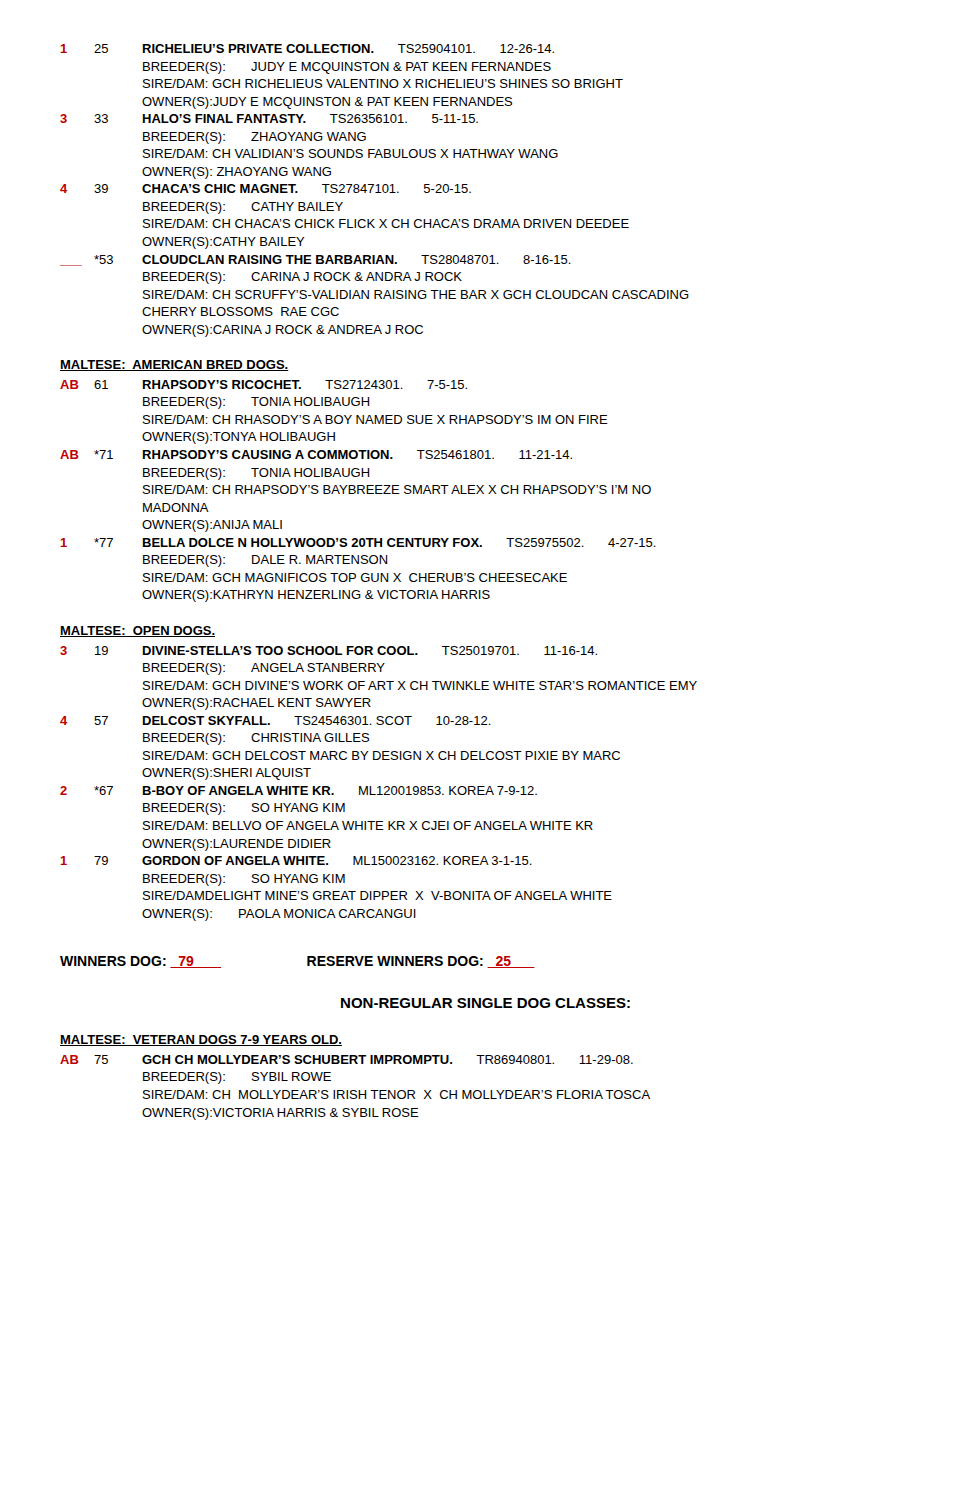| 1 | 25 | RICHELIEU’S PRIVATE COLLECTION. TS25904101. 12-26-14. BREEDER(S): JUDY E MCQUINSTON & PAT KEEN FERNANDES SIRE/DAM: GCH RICHELIEUS VALENTINO X RICHELIEU’S SHINES SO BRIGHT OWNER(S):JUDY E MCQUINSTON & PAT KEEN FERNANDES |
| 3 | 33 | HALO’S FINAL FANTASTY. TS26356101. 5-11-15. BREEDER(S): ZHAOYANG WANG SIRE/DAM: CH VALIDIAN’S SOUNDS FABULOUS X HATHWAY WANG OWNER(S): ZHAOYANG WANG |
| 4 | 39 | CHACA’S CHIC MAGNET. TS27847101. 5-20-15. BREEDER(S): CATHY BAILEY SIRE/DAM: CH CHACA’S CHICK FLICK X CH CHACA’S DRAMA DRIVEN DEEDEE OWNER(S):CATHY BAILEY |
| ___ | *53 | CLOUDCLAN RAISING THE BARBARIAN. TS28048701. 8-16-15. BREEDER(S): CARINA J ROCK & ANDRA J ROCK SIRE/DAM: CH SCRUFFY’S-VALIDIAN RAISING THE BAR X GCH CLOUDCAN CASCADING CHERRY BLOSSOMS RAE CGC OWNER(S):CARINA J ROCK & ANDREA J ROC |
Maltese: American Bred Dogs.
| AB | 61 | RHAPSODY’S RICOCHET. TS27124301. 7-5-15. BREEDER(S): TONIA HOLIBAUGH SIRE/DAM: CH RHASODY’S A BOY NAMED SUE X RHAPSODY’S IM ON FIRE OWNER(S):TONYA HOLIBAUGH |
| AB | *71 | RHAPSODY’S CAUSING A COMMOTION. TS25461801. 11-21-14. BREEDER(S): TONIA HOLIBAUGH SIRE/DAM: CH RHAPSODY’S BAYBREEZE SMART ALEX X CH RHAPSODY’S I’M NO MADONNA OWNER(S):ANIJA MALI |
| 1 | *77 | BELLA DOLCE N HOLLYWOOD’S 20TH CENTURY FOX. TS25975502. 4-27-15. BREEDER(S): DALE R. MARTENSON SIRE/DAM: GCH MAGNIFICOS TOP GUN X CHERUB’S CHEESECAKE OWNER(S):KATHRYN HENZERLING & VICTORIA HARRIS |
Maltese: Open Dogs.
| 3 | 19 | DIVINE-STELLA’S TOO SCHOOL FOR COOL. TS25019701. 11-16-14. BREEDER(S): ANGELA STANBERRY SIRE/DAM: GCH DIVINE’S WORK OF ART X CH TWINKLE WHITE STAR’S ROMANTICE EMY OWNER(S):RACHAEL KENT SAWYER |
| 4 | 57 | DELCOST SKYFALL. TS24546301. SCOT 10-28-12. BREEDER(S): CHRISTINA GILLES SIRE/DAM: GCH DELCOST MARC BY DESIGN X CH DELCOST PIXIE BY MARC OWNER(S):SHERI ALQUIST |
| 2 | *67 | B-BOY OF ANGELA WHITE KR. ML120019853. KOREA 7-9-12. BREEDER(S): SO HYANG KIM SIRE/DAM: BELLVO OF ANGELA WHITE KR X CJEI OF ANGELA WHITE KR OWNER(S):LAURENDE DIDIER |
| 1 | 79 | GORDON OF ANGELA WHITE. ML150023162. KOREA 3-1-15. BREEDER(S): SO HYANG KIM SIRE/DAMDELIGHT MINE’S GREAT DIPPER X V-BONITA OF ANGELA WHITE OWNER(S): PAOLA MONICA CARCANGUI |
WINNERS DOG: 79 RESERVE WINNERS DOG: 25
NON-REGULAR SINGLE DOG CLASSES:
Maltese: Veteran Dogs 7-9 Years Old.
| AB | 75 | GCH CH MOLLYDEAR’S SCHUBERT IMPROMPTU. TR86940801. 11-29-08. BREEDER(S): SYBIL ROWE SIRE/DAM: CH MOLLYDEAR’S IRISH TENOR X CH MOLLYDEAR’S FLORIA TOSCA OWNER(S):VICTORIA HARRIS & SYBIL ROSE |